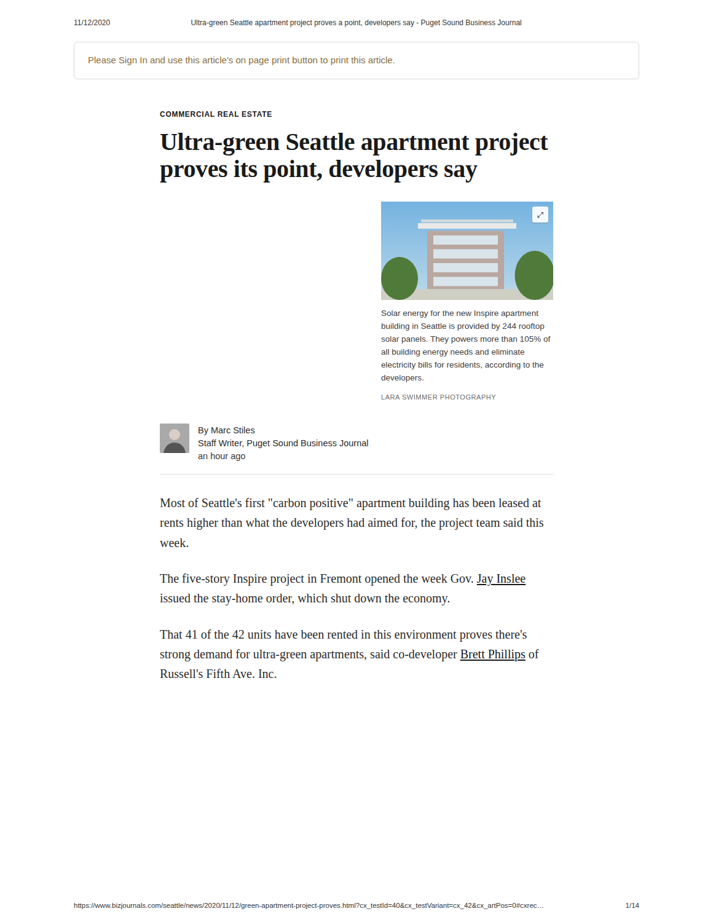11/12/2020 Ultra-green Seattle apartment project proves a point, developers say - Puget Sound Business Journal
Please Sign In and use this article's on page print button to print this article.
Commercial Real Estate
Ultra-green Seattle apartment project proves its point, developers say
⤢
Solar energy for the new Inspire apartment building in Seattle is provided by 244 rooftop solar panels. They powers more than 105% of all building energy needs and eliminate electricity bills for residents, according to the developers. Lara Swimmer Photography
By Marc Stiles Staff Writer, Puget Sound Business Journal an hour ago
Most of Seattle's first "carbon positive" apartment building has been leased at rents higher than what the developers had aimed for, the project team said this week.
The five-story Inspire project in Fremont opened the week Gov. Jay Inslee issued the stay-home order, which shut down the economy.
That 41 of the 42 units have been rented in this environment proves there's strong demand for ultra-green apartments, said co-developer Brett Phillips of Russell's Fifth Ave. Inc.
https://www.bizjournals.com/seattle/news/2020/11/12/green-apartment-project-proves.html?cx_testId=40&cx_testVariant=cx_42&cx_artPos=0#cxrec… 1/14